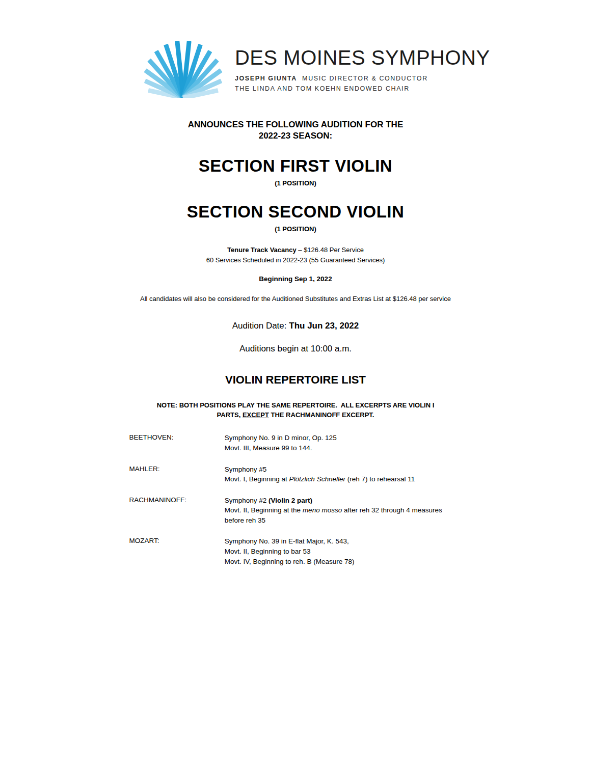DES MOINES SYMPHONY
JOSEPH GIUNTA MUSIC DIRECTOR & CONDUCTOR
THE LINDA AND TOM KOEHN ENDOWED CHAIR
ANNOUNCES THE FOLLOWING AUDITION FOR THE
2022-23 SEASON:
SECTION FIRST VIOLIN
(1 POSITION)
SECTION SECOND VIOLIN
(1 POSITION)
Tenure Track Vacancy – $126.48 Per Service
60 Services Scheduled in 2022-23 (55 Guaranteed Services)
Beginning Sep 1, 2022
All candidates will also be considered for the Auditioned Substitutes and Extras List at $126.48 per service
Audition Date: Thu Jun 23, 2022
Auditions begin at 10:00 a.m.
VIOLIN REPERTOIRE LIST
NOTE: BOTH POSITIONS PLAY THE SAME REPERTOIRE. ALL EXCERPTS ARE VIOLIN I
PARTS, EXCEPT THE RACHMANINOFF EXCERPT.
| BEETHOVEN: | Symphony No. 9 in D minor, Op. 125 Movt. III, Measure 99 to 144. |
| MAHLER: | Symphony #5 Movt. I, Beginning at Plötzlich Schneller (reh 7) to rehearsal 11 |
| RACHMANINOFF: | Symphony #2 (Violin 2 part) Movt. II, Beginning at the meno mosso after reh 32 through 4 measures before reh 35 |
| MOZART: | Symphony No. 39 in E-flat Major, K. 543, Movt. II, Beginning to bar 53 Movt. IV, Beginning to reh. B (Measure 78) |